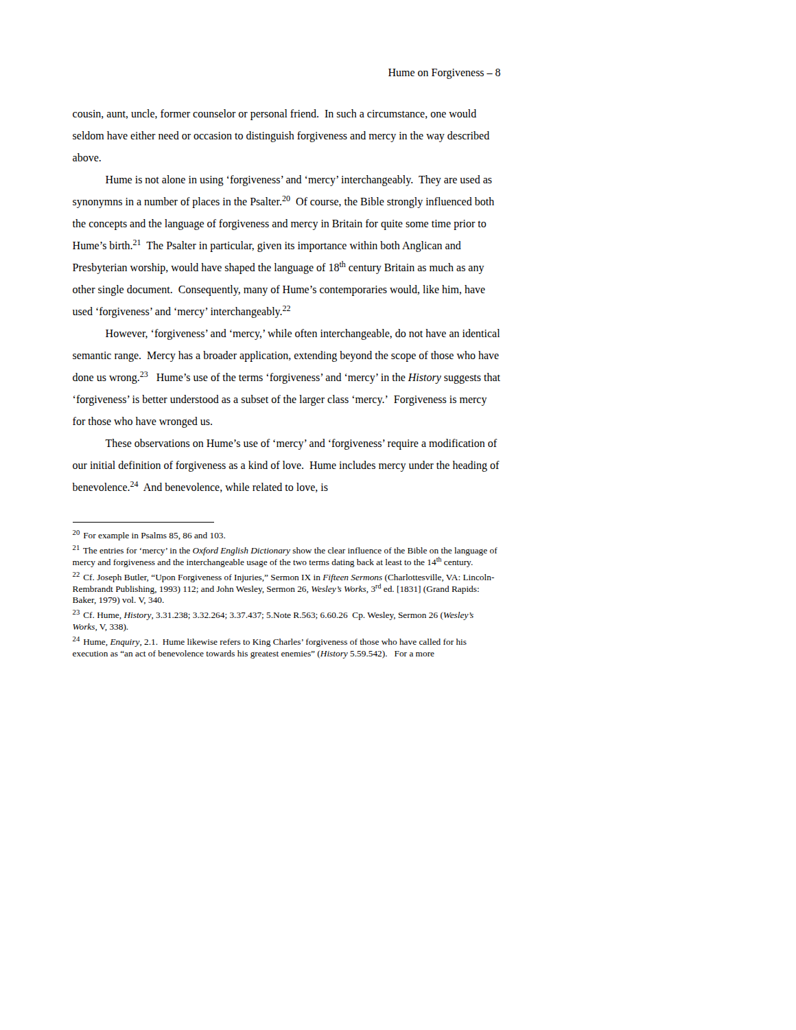Hume on Forgiveness – 8
cousin, aunt, uncle, former counselor or personal friend. In such a circumstance, one would seldom have either need or occasion to distinguish forgiveness and mercy in the way described above.
Hume is not alone in using ‘forgiveness’ and ‘mercy’ interchangeably. They are used as synonymns in a number of places in the Psalter.20 Of course, the Bible strongly influenced both the concepts and the language of forgiveness and mercy in Britain for quite some time prior to Hume’s birth.21 The Psalter in particular, given its importance within both Anglican and Presbyterian worship, would have shaped the language of 18th century Britain as much as any other single document. Consequently, many of Hume’s contemporaries would, like him, have used ‘forgiveness’ and ‘mercy’ interchangeably.22
However, ‘forgiveness’ and ‘mercy,’ while often interchangeable, do not have an identical semantic range. Mercy has a broader application, extending beyond the scope of those who have done us wrong.23 Hume’s use of the terms ‘forgiveness’ and ‘mercy’ in the History suggests that ‘forgiveness’ is better understood as a subset of the larger class ‘mercy.’ Forgiveness is mercy for those who have wronged us.
These observations on Hume’s use of ‘mercy’ and ‘forgiveness’ require a modification of our initial definition of forgiveness as a kind of love. Hume includes mercy under the heading of benevolence.24 And benevolence, while related to love, is
20 For example in Psalms 85, 86 and 103.
21 The entries for ‘mercy’ in the Oxford English Dictionary show the clear influence of the Bible on the language of mercy and forgiveness and the interchangeable usage of the two terms dating back at least to the 14th century.
22 Cf. Joseph Butler, “Upon Forgiveness of Injuries,” Sermon IX in Fifteen Sermons (Charlottesville, VA: Lincoln-Rembrandt Publishing, 1993) 112; and John Wesley, Sermon 26, Wesley’s Works, 3rd ed. [1831] (Grand Rapids: Baker, 1979) vol. V, 340.
23 Cf. Hume, History, 3.31.238; 3.32.264; 3.37.437; 5.Note R.563; 6.60.26 Cp. Wesley, Sermon 26 (Wesley’s Works, V, 338).
24 Hume, Enquiry, 2.1. Hume likewise refers to King Charles’ forgiveness of those who have called for his execution as “an act of benevolence towards his greatest enemies” (History 5.59.542). For a more